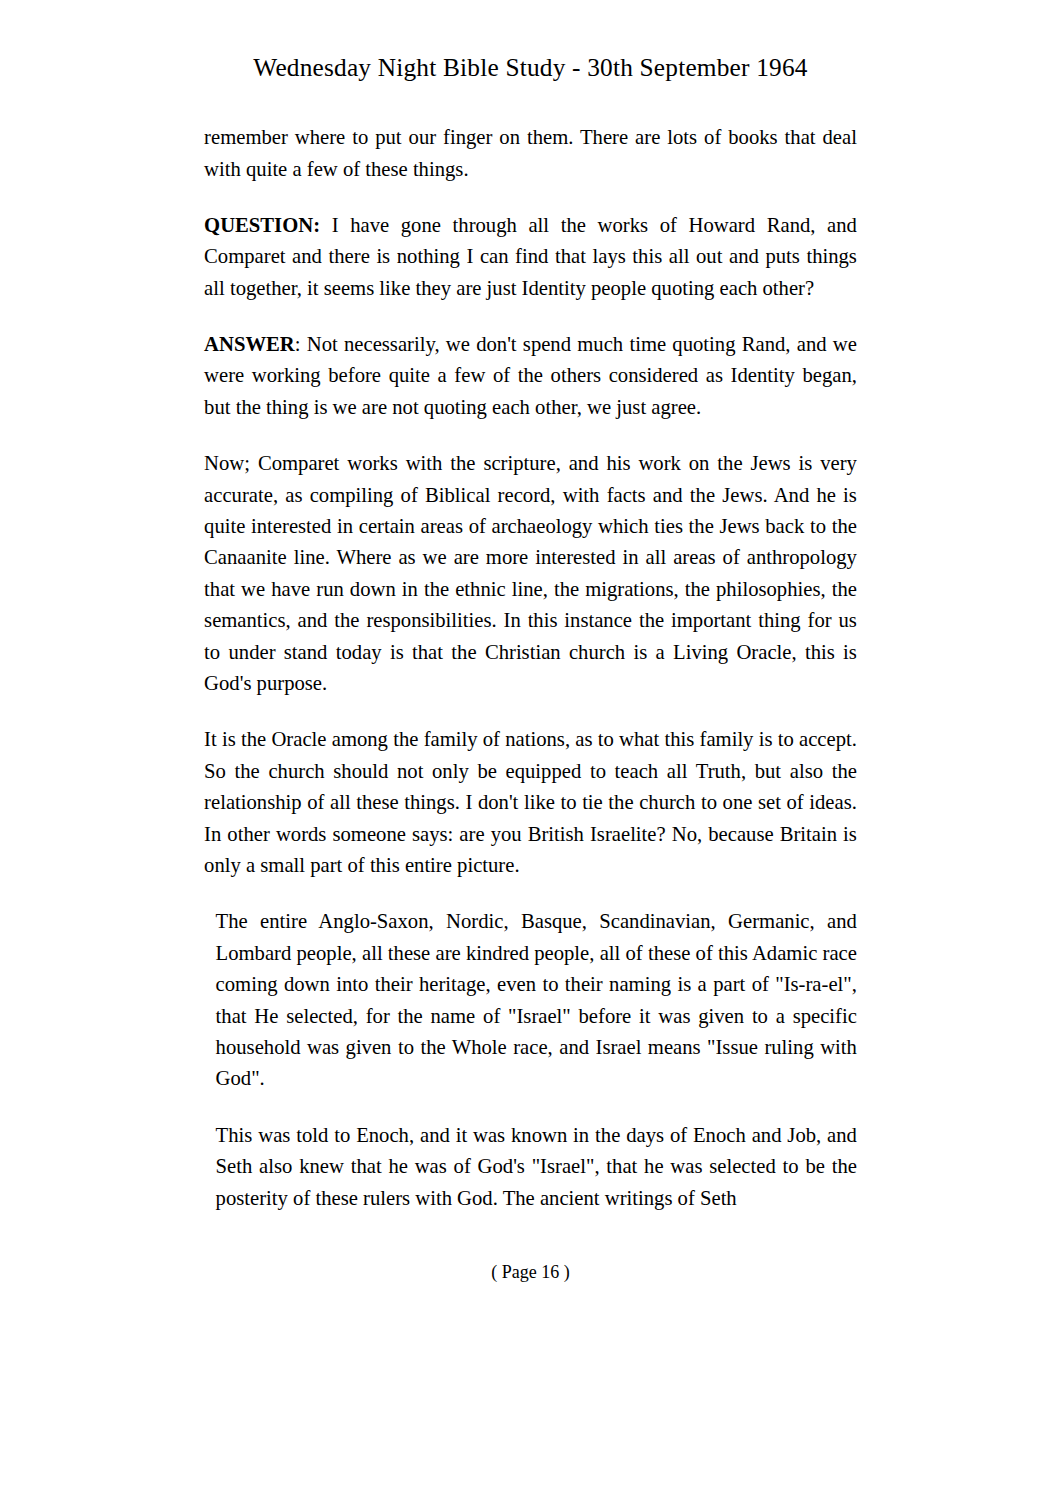Wednesday Night Bible Study - 30th September 1964
remember where to put our finger on them. There are lots of books that deal with quite a few of these things.
QUESTION: I have gone through all the works of Howard Rand, and Comparet and there is nothing I can find that lays this all out and puts things all together, it seems like they are just Identity people quoting each other?
ANSWER: Not necessarily, we don't spend much time quoting Rand, and we were working before quite a few of the others considered as Identity began, but the thing is we are not quoting each other, we just agree.
Now; Comparet works with the scripture, and his work on the Jews is very accurate, as compiling of Biblical record, with facts and the Jews. And he is quite interested in certain areas of archaeology which ties the Jews back to the Canaanite line. Where as we are more interested in all areas of anthropology that we have run down in the ethnic line, the migrations, the philosophies, the semantics, and the responsibilities. In this instance the important thing for us to under stand today is that the Christian church is a Living Oracle, this is God's purpose.
It is the Oracle among the family of nations, as to what this family is to accept. So the church should not only be equipped to teach all Truth, but also the relationship of all these things. I don't like to tie the church to one set of ideas. In other words someone says: are you British Israelite? No, because Britain is only a small part of this entire picture.
The entire Anglo-Saxon, Nordic, Basque, Scandinavian, Germanic, and Lombard people, all these are kindred people, all of these of this Adamic race coming down into their heritage, even to their naming is a part of "Is-ra-el", that He selected, for the name of "Israel" before it was given to a specific household was given to the Whole race, and Israel means "Issue ruling with God".
This was told to Enoch, and it was known in the days of Enoch and Job, and Seth also knew that he was of God's "Israel", that he was selected to be the posterity of these rulers with God. The ancient writings of Seth
( Page 16 )